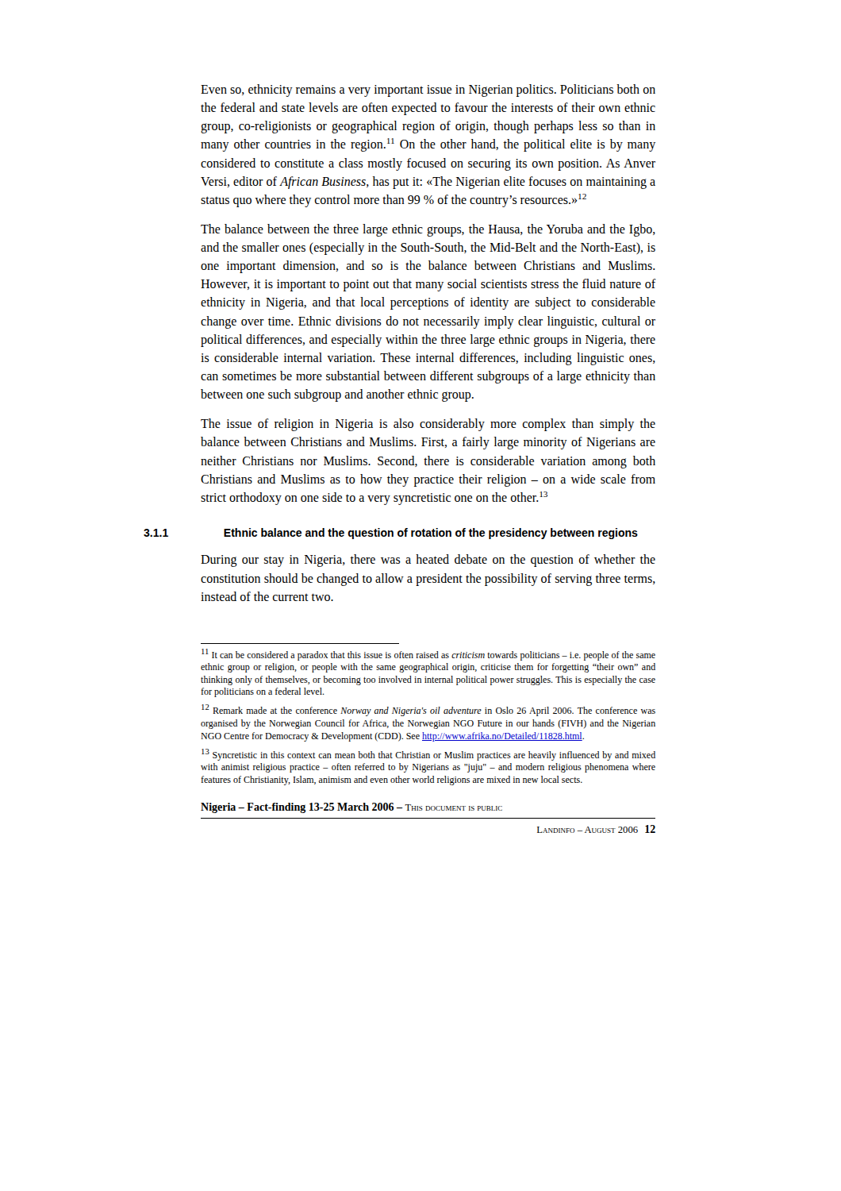Even so, ethnicity remains a very important issue in Nigerian politics. Politicians both on the federal and state levels are often expected to favour the interests of their own ethnic group, co-religionists or geographical region of origin, though perhaps less so than in many other countries in the region.11 On the other hand, the political elite is by many considered to constitute a class mostly focused on securing its own position. As Anver Versi, editor of African Business, has put it: «The Nigerian elite focuses on maintaining a status quo where they control more than 99 % of the country’s resources.»12
The balance between the three large ethnic groups, the Hausa, the Yoruba and the Igbo, and the smaller ones (especially in the South-South, the Mid-Belt and the North-East), is one important dimension, and so is the balance between Christians and Muslims. However, it is important to point out that many social scientists stress the fluid nature of ethnicity in Nigeria, and that local perceptions of identity are subject to considerable change over time. Ethnic divisions do not necessarily imply clear linguistic, cultural or political differences, and especially within the three large ethnic groups in Nigeria, there is considerable internal variation. These internal differences, including linguistic ones, can sometimes be more substantial between different subgroups of a large ethnicity than between one such subgroup and another ethnic group.
The issue of religion in Nigeria is also considerably more complex than simply the balance between Christians and Muslims. First, a fairly large minority of Nigerians are neither Christians nor Muslims. Second, there is considerable variation among both Christians and Muslims as to how they practice their religion – on a wide scale from strict orthodoxy on one side to a very syncretistic one on the other.13
3.1.1 Ethnic balance and the question of rotation of the presidency between regions
During our stay in Nigeria, there was a heated debate on the question of whether the constitution should be changed to allow a president the possibility of serving three terms, instead of the current two.
11 It can be considered a paradox that this issue is often raised as criticism towards politicians – i.e. people of the same ethnic group or religion, or people with the same geographical origin, criticise them for forgetting “their own” and thinking only of themselves, or becoming too involved in internal political power struggles. This is especially the case for politicians on a federal level.
12 Remark made at the conference Norway and Nigeria's oil adventure in Oslo 26 April 2006. The conference was organised by the Norwegian Council for Africa, the Norwegian NGO Future in our hands (FIVH) and the Nigerian NGO Centre for Democracy & Development (CDD). See http://www.afrika.no/Detailed/11828.html.
13 Syncretistic in this context can mean both that Christian or Muslim practices are heavily influenced by and mixed with animist religious practice – often referred to by Nigerians as "juju" – and modern religious phenomena where features of Christianity, Islam, animism and even other world religions are mixed in new local sects.
Nigeria – Fact-finding 13-25 March 2006 – This document is public
Landinfo – August 2006 12